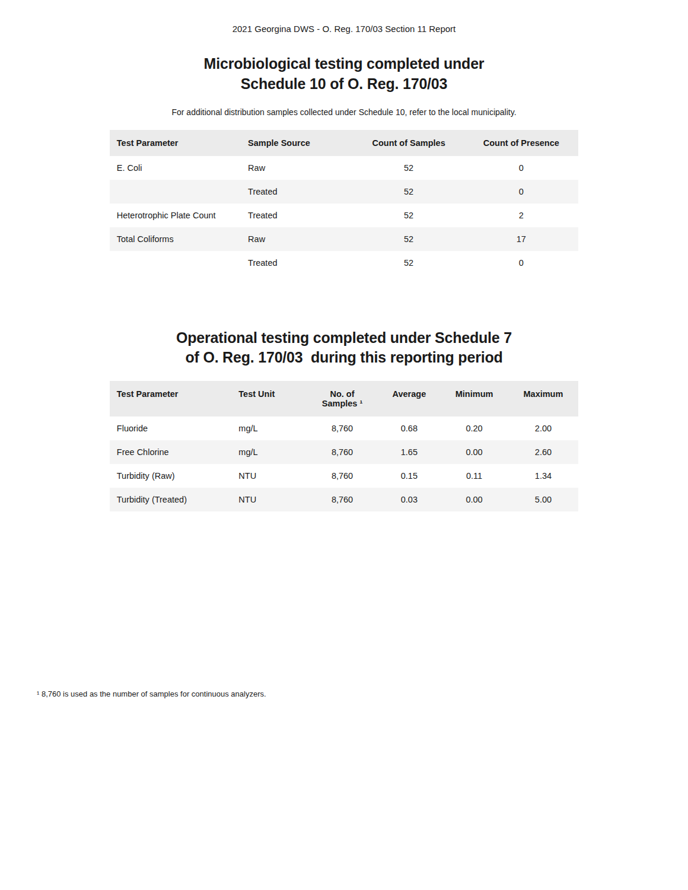2021 Georgina DWS - O. Reg. 170/03 Section 11 Report
Microbiological testing completed under
Schedule 10 of O. Reg. 170/03
For additional distribution samples collected under Schedule 10, refer to the local municipality.
| Test Parameter | Sample Source | Count of Samples | Count of Presence |
| --- | --- | --- | --- |
| E. Coli | Raw | 52 | 0 |
| | Treated | 52 | 0 |
| Heterotrophic Plate Count | Treated | 52 | 2 |
| Total Coliforms | Raw | 52 | 17 |
| | Treated | 52 | 0 |
Operational testing completed under Schedule 7
of O. Reg. 170/03 during this reporting period
| Test Parameter | Test Unit | No. of Samples ¹ | Average | Minimum | Maximum |
| --- | --- | --- | --- | --- | --- |
| Fluoride | mg/L | 8,760 | 0.68 | 0.20 | 2.00 |
| Free Chlorine | mg/L | 8,760 | 1.65 | 0.00 | 2.60 |
| Turbidity (Raw) | NTU | 8,760 | 0.15 | 0.11 | 1.34 |
| Turbidity (Treated) | NTU | 8,760 | 0.03 | 0.00 | 5.00 |
¹ 8,760 is used as the number of samples for continuous analyzers.